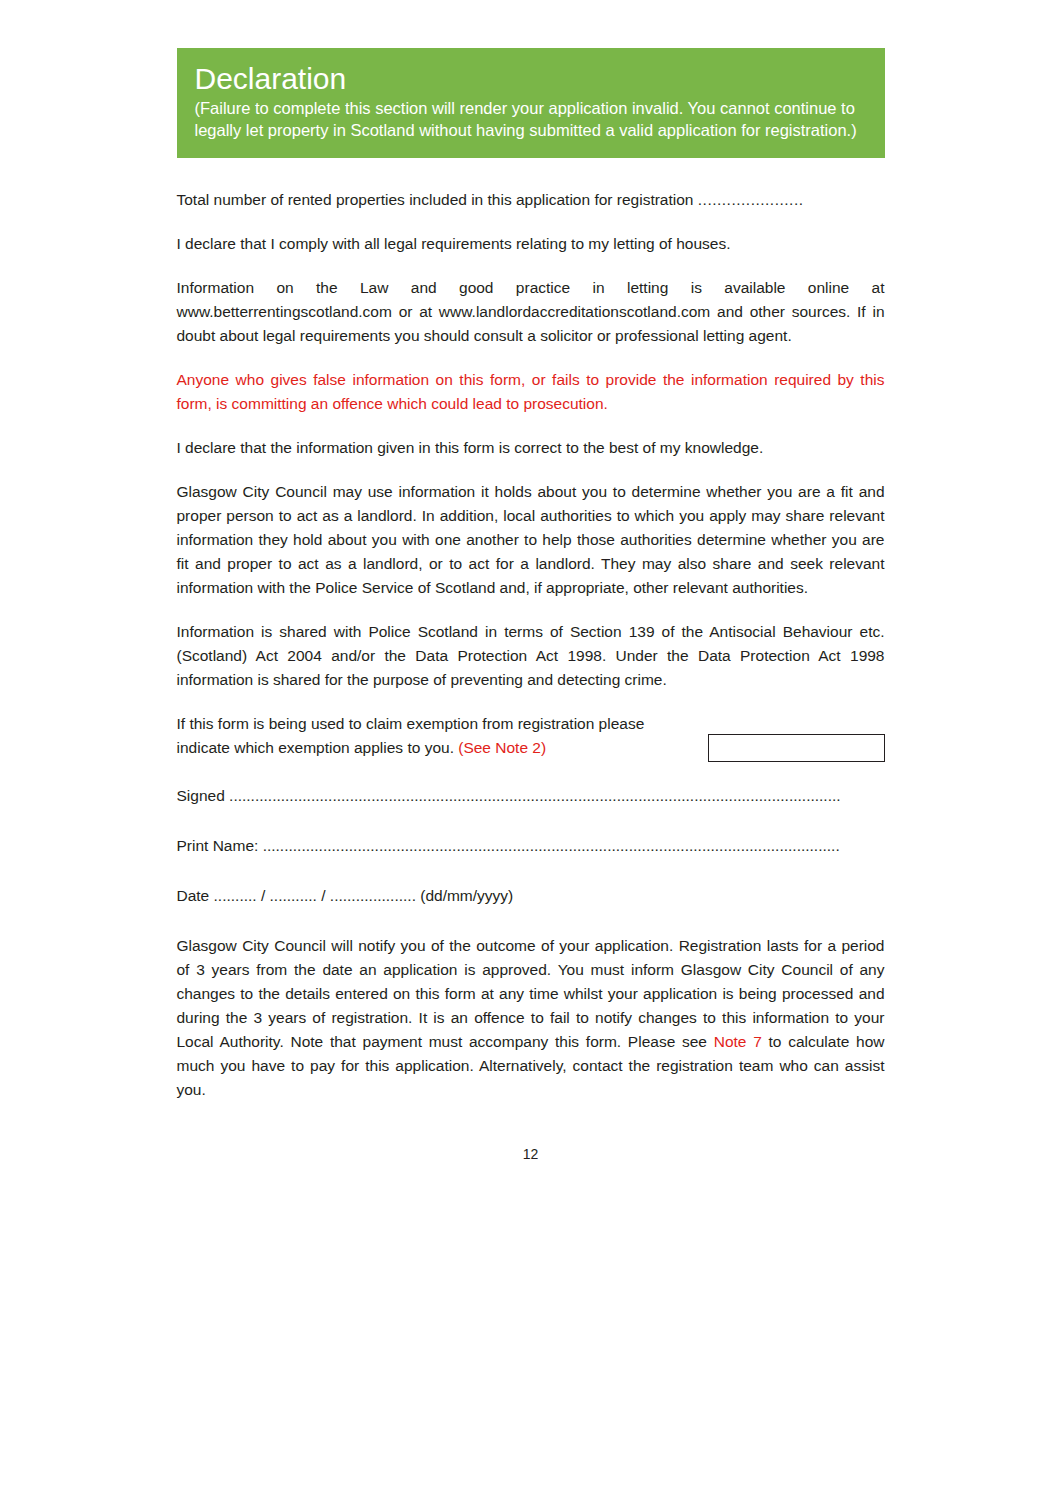Declaration
(Failure to complete this section will render your application invalid. You cannot continue to legally let property in Scotland without having submitted a valid application for registration.)
Total number of rented properties included in this application for registration ......................
I declare that I comply with all legal requirements relating to my letting of houses.
Information on the Law and good practice in letting is available online at www.betterrentingscotland.com or at www.landlordaccreditationscotland.com and other sources. If in doubt about legal requirements you should consult a solicitor or professional letting agent.
Anyone who gives false information on this form, or fails to provide the information required by this form, is committing an offence which could lead to prosecution.
I declare that the information given in this form is correct to the best of my knowledge.
Glasgow City Council may use information it holds about you to determine whether you are a fit and proper person to act as a landlord. In addition, local authorities to which you apply may share relevant information they hold about you with one another to help those authorities determine whether you are fit and proper to act as a landlord, or to act for a landlord. They may also share and seek relevant information with the Police Service of Scotland and, if appropriate, other relevant authorities.
Information is shared with Police Scotland in terms of Section 139 of the Antisocial Behaviour etc. (Scotland) Act 2004 and/or the Data Protection Act 1998. Under the Data Protection Act 1998 information is shared for the purpose of preventing and detecting crime.
If this form is being used to claim exemption from registration please indicate which exemption applies to you. (See Note 2)
Signed ..............................................................................................................................................
Print Name: ......................................................................................................................................
Date .......... / ........... / .................... (dd/mm/yyyy)
Glasgow City Council will notify you of the outcome of your application. Registration lasts for a period of 3 years from the date an application is approved. You must inform Glasgow City Council of any changes to the details entered on this form at any time whilst your application is being processed and during the 3 years of registration. It is an offence to fail to notify changes to this information to your Local Authority. Note that payment must accompany this form. Please see Note 7 to calculate how much you have to pay for this application. Alternatively, contact the registration team who can assist you.
12